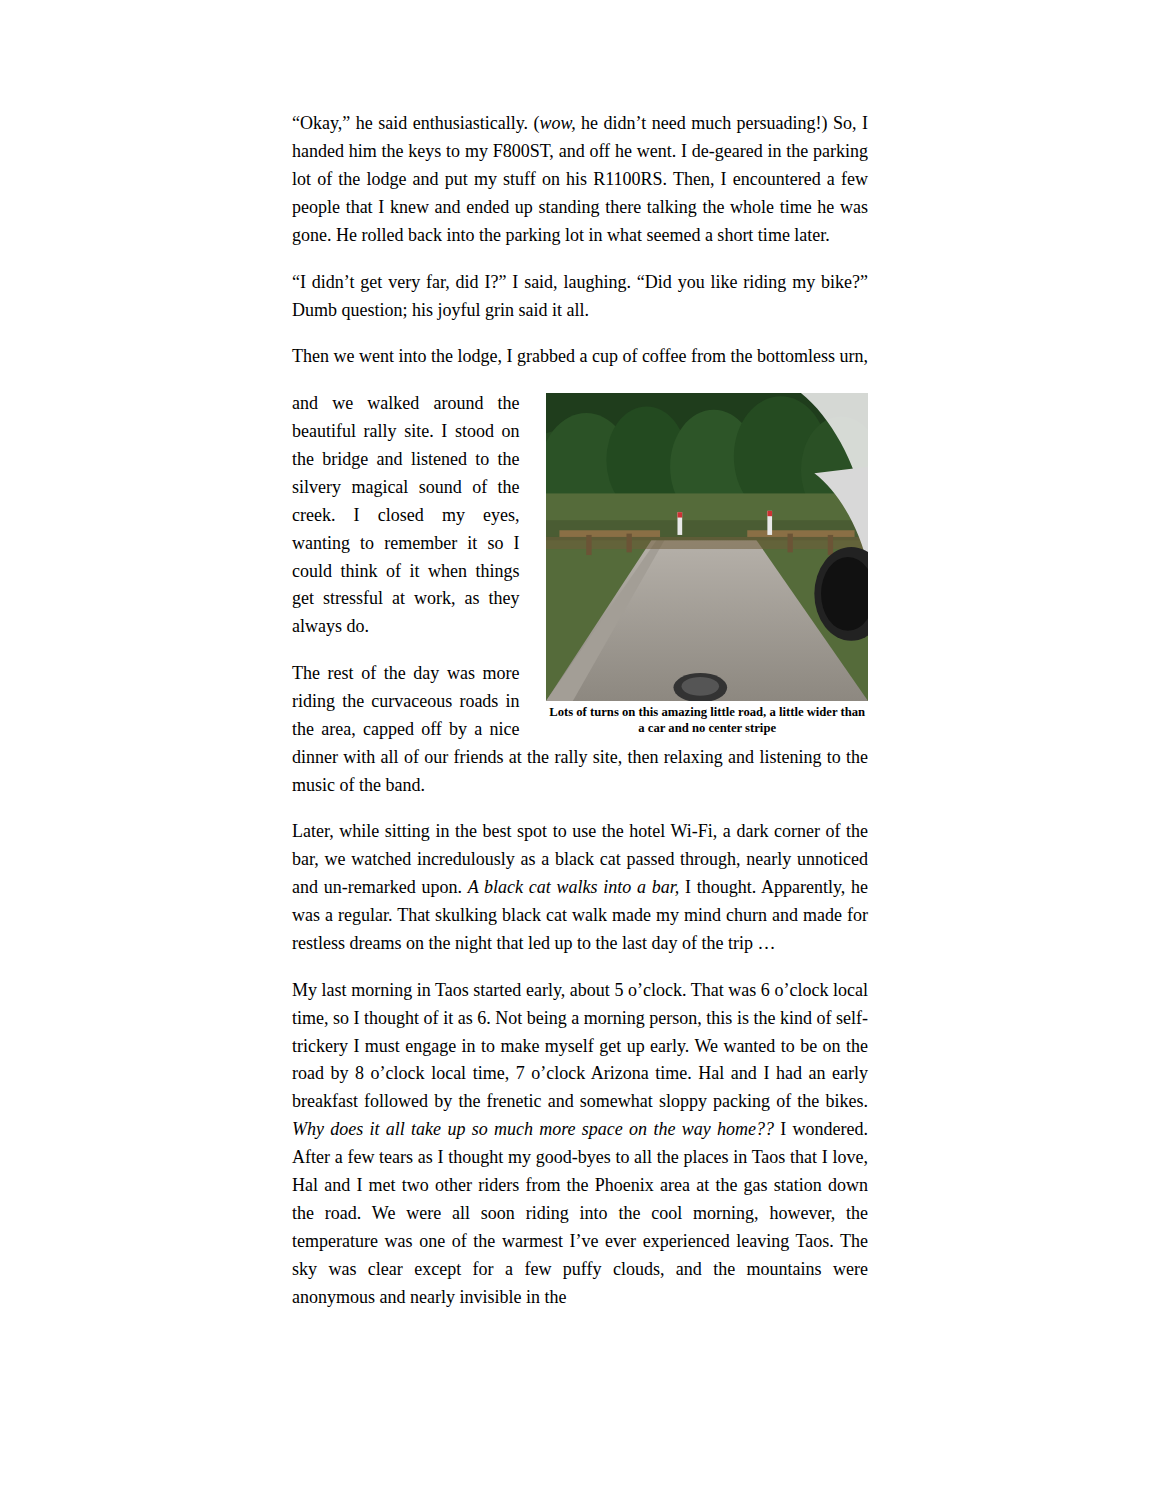“Okay,” he said enthusiastically. (wow, he didn’t need much persuading!) So, I handed him the keys to my F800ST, and off he went. I de-geared in the parking lot of the lodge and put my stuff on his R1100RS. Then, I encountered a few people that I knew and ended up standing there talking the whole time he was gone. He rolled back into the parking lot in what seemed a short time later.
“I didn’t get very far, did I?” I said, laughing. “Did you like riding my bike?” Dumb question; his joyful grin said it all.
Then we went into the lodge, I grabbed a cup of coffee from the bottomless urn,
Lots of turns on this amazing little road, a little wider than a car and no center stripe
and we walked around the beautiful rally site. I stood on the bridge and listened to the silvery magical sound of the creek. I closed my eyes, wanting to remember it so I could think of it when things get stressful at work, as they always do.
The rest of the day was more riding the curvaceous roads in the area, capped off by a nice dinner with all of our friends at the rally site, then relaxing and listening to the music of the band.
Later, while sitting in the best spot to use the hotel Wi-Fi, a dark corner of the bar, we watched incredulously as a black cat passed through, nearly unnoticed and un-remarked upon. A black cat walks into a bar, I thought. Apparently, he was a regular. That skulking black cat walk made my mind churn and made for restless dreams on the night that led up to the last day of the trip …
My last morning in Taos started early, about 5 o’clock. That was 6 o’clock local time, so I thought of it as 6. Not being a morning person, this is the kind of self-trickery I must engage in to make myself get up early. We wanted to be on the road by 8 o’clock local time, 7 o’clock Arizona time. Hal and I had an early breakfast followed by the frenetic and somewhat sloppy packing of the bikes. Why does it all take up so much more space on the way home?? I wondered. After a few tears as I thought my good-byes to all the places in Taos that I love, Hal and I met two other riders from the Phoenix area at the gas station down the road. We were all soon riding into the cool morning, however, the temperature was one of the warmest I’ve ever experienced leaving Taos. The sky was clear except for a few puffy clouds, and the mountains were anonymous and nearly invisible in the